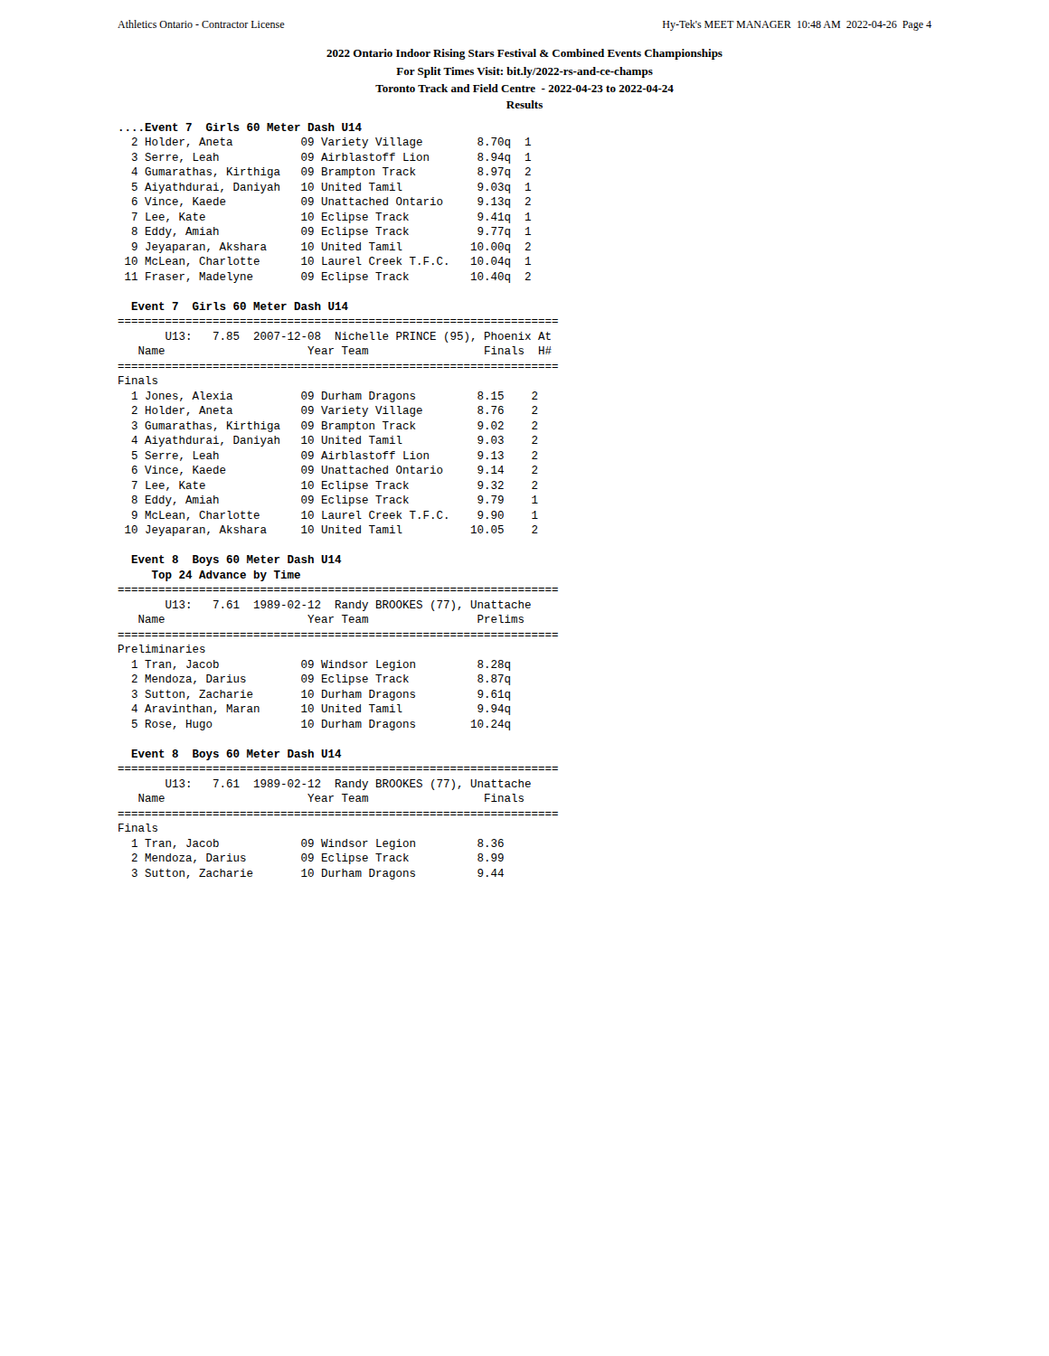Athletics Ontario - Contractor License Hy-Tek's MEET MANAGER 10:48 AM 2022-04-26 Page 4
2022 Ontario Indoor Rising Stars Festival & Combined Events Championships
For Split Times Visit: bit.ly/2022-rs-and-ce-champs
Toronto Track and Field Centre - 2022-04-23 to 2022-04-24
Results
....Event 7  Girls 60 Meter Dash U14
  2 Holder, Aneta          09 Variety Village        8.70q  1
  3 Serre, Leah            09 Airblastoff Lion       8.94q  1
  4 Gumarathas, Kirthiga   09 Brampton Track         8.97q  2
  5 Aiyathdurai, Daniyah   10 United Tamil           9.03q  1
  6 Vince, Kaede           09 Unattached Ontario     9.13q  2
  7 Lee, Kate              10 Eclipse Track          9.41q  1
  8 Eddy, Amiah            09 Eclipse Track          9.77q  1
  9 Jeyaparan, Akshara     10 United Tamil          10.00q  2
 10 McLean, Charlotte      10 Laurel Creek T.F.C.   10.04q  1
 11 Fraser, Madelyne       09 Eclipse Track         10.40q  2

  Event 7  Girls 60 Meter Dash U14
=================================================================
       U13:   7.85  2007-12-08  Nichelle PRINCE (95), Phoenix At
   Name                     Year Team                 Finals  H#
=================================================================
Finals
  1 Jones, Alexia          09 Durham Dragons         8.15    2
  2 Holder, Aneta          09 Variety Village        8.76    2
  3 Gumarathas, Kirthiga   09 Brampton Track         9.02    2
  4 Aiyathdurai, Daniyah   10 United Tamil           9.03    2
  5 Serre, Leah            09 Airblastoff Lion       9.13    2
  6 Vince, Kaede           09 Unattached Ontario     9.14    2
  7 Lee, Kate              10 Eclipse Track          9.32    2
  8 Eddy, Amiah            09 Eclipse Track          9.79    1
  9 McLean, Charlotte      10 Laurel Creek T.F.C.    9.90    1
 10 Jeyaparan, Akshara     10 United Tamil          10.05    2

  Event 8  Boys 60 Meter Dash U14
     Top 24 Advance by Time
=================================================================
       U13:   7.61  1989-02-12  Randy BROOKES (77), Unattache
   Name                     Year Team                Prelims
=================================================================
Preliminaries
  1 Tran, Jacob            09 Windsor Legion         8.28q
  2 Mendoza, Darius        09 Eclipse Track          8.87q
  3 Sutton, Zacharie       10 Durham Dragons         9.61q
  4 Aravinthan, Maran      10 United Tamil           9.94q
  5 Rose, Hugo             10 Durham Dragons        10.24q

  Event 8  Boys 60 Meter Dash U14
=================================================================
       U13:   7.61  1989-02-12  Randy BROOKES (77), Unattache
   Name                     Year Team                 Finals
=================================================================
Finals
  1 Tran, Jacob            09 Windsor Legion         8.36
  2 Mendoza, Darius        09 Eclipse Track          8.99
  3 Sutton, Zacharie       10 Durham Dragons         9.44